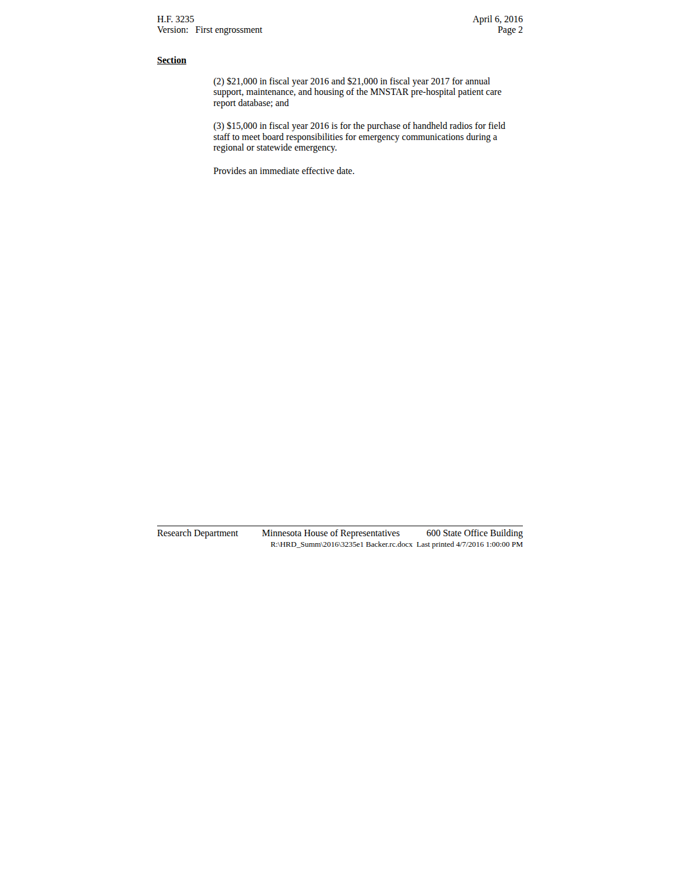| H.F. 3235 | April 6, 2016 |
| Version: First engrossment | Page 2 |
Section
(2) $21,000 in fiscal year 2016 and $21,000 in fiscal year 2017 for annual support, maintenance, and housing of the MNSTAR pre-hospital patient care report database; and
(3) $15,000 in fiscal year 2016 is for the purchase of handheld radios for field staff to meet board responsibilities for emergency communications during a regional or statewide emergency.
Provides an immediate effective date.
| Research Department | Minnesota House of Representatives | 600 State Office Building |
R:\HRD_Summ\2016\3235e1 Backer.rc.docx Last printed 4/7/2016 1:00:00 PM